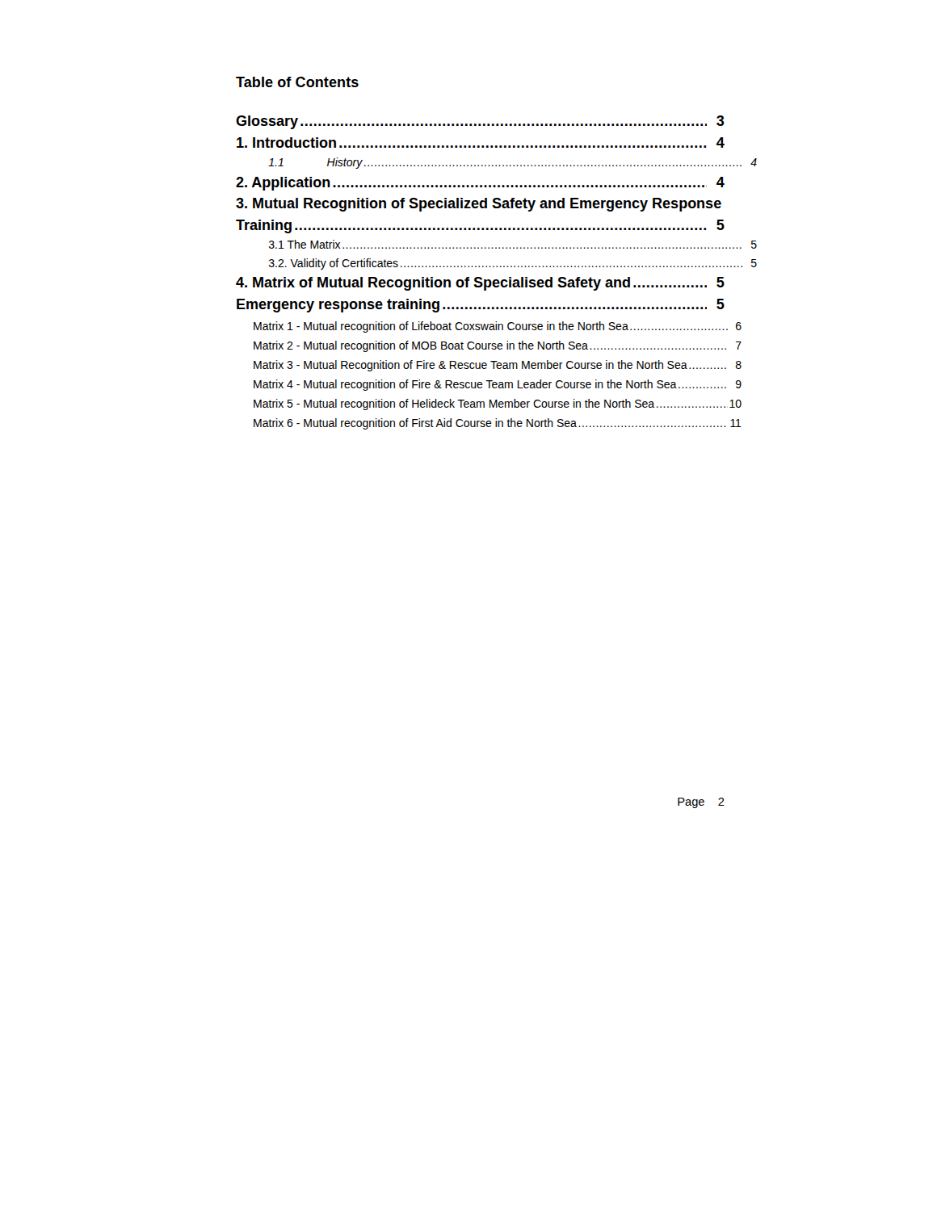Table of Contents
Glossary ................................................................................................. 3
1. Introduction ..................................................................................................... 4
1.1 History ......................................................................................................................... 4
2. Application ....................................................................................................... 4
3. Mutual Recognition of Specialized Safety and Emergency Response
Training .................................................................................................. 5
3.1 The Matrix ............................................................................................................................. 5
3.2. Validity of Certificates ......................................................................................................... 5
4. Matrix of Mutual Recognition of Specialised Safety and ................................. 5
Emergency response training ................................................................................. 5
Matrix 1 - Mutual recognition of Lifeboat Coxswain Course in the North Sea ................................... 6
Matrix 2 - Mutual recognition of MOB Boat Course in the North Sea ............................................... 7
Matrix 3 - Mutual Recognition of Fire & Rescue Team Member Course in the North Sea ............... 8
Matrix 4 - Mutual recognition of Fire & Rescue Team Leader Course in the North Sea ................... 9
Matrix 5 - Mutual recognition of Helideck Team Member Course in the North Sea ........................ 10
Matrix 6 - Mutual recognition of First Aid Course in the North Sea ................................................ 11
Page 2